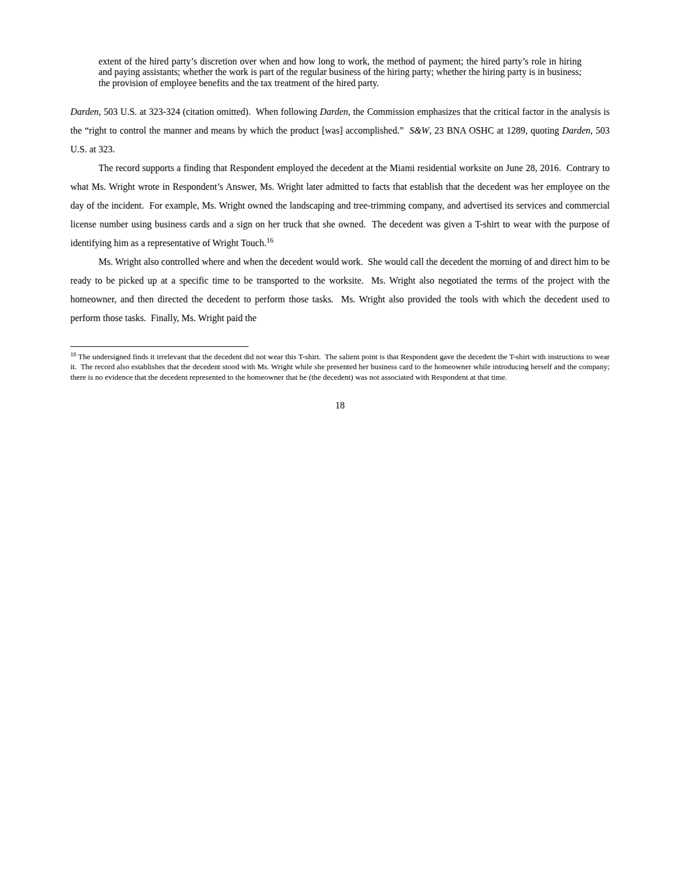extent of the hired party’s discretion over when and how long to work, the method of payment; the hired party’s role in hiring and paying assistants; whether the work is part of the regular business of the hiring party; whether the hiring party is in business; the provision of employee benefits and the tax treatment of the hired party.
Darden, 503 U.S. at 323-324 (citation omitted). When following Darden, the Commission emphasizes that the critical factor in the analysis is the “right to control the manner and means by which the product [was] accomplished.” S&W, 23 BNA OSHC at 1289, quoting Darden, 503 U.S. at 323.
The record supports a finding that Respondent employed the decedent at the Miami residential worksite on June 28, 2016. Contrary to what Ms. Wright wrote in Respondent’s Answer, Ms. Wright later admitted to facts that establish that the decedent was her employee on the day of the incident. For example, Ms. Wright owned the landscaping and tree-trimming company, and advertised its services and commercial license number using business cards and a sign on her truck that she owned. The decedent was given a T-shirt to wear with the purpose of identifying him as a representative of Wright Touch.16
Ms. Wright also controlled where and when the decedent would work. She would call the decedent the morning of and direct him to be ready to be picked up at a specific time to be transported to the worksite. Ms. Wright also negotiated the terms of the project with the homeowner, and then directed the decedent to perform those tasks. Ms. Wright also provided the tools with which the decedent used to perform those tasks. Finally, Ms. Wright paid the
16 The undersigned finds it irrelevant that the decedent did not wear this T-shirt. The salient point is that Respondent gave the decedent the T-shirt with instructions to wear it. The record also establishes that the decedent stood with Ms. Wright while she presented her business card to the homeowner while introducing herself and the company; there is no evidence that the decedent represented to the homeowner that he (the decedent) was not associated with Respondent at that time.
18